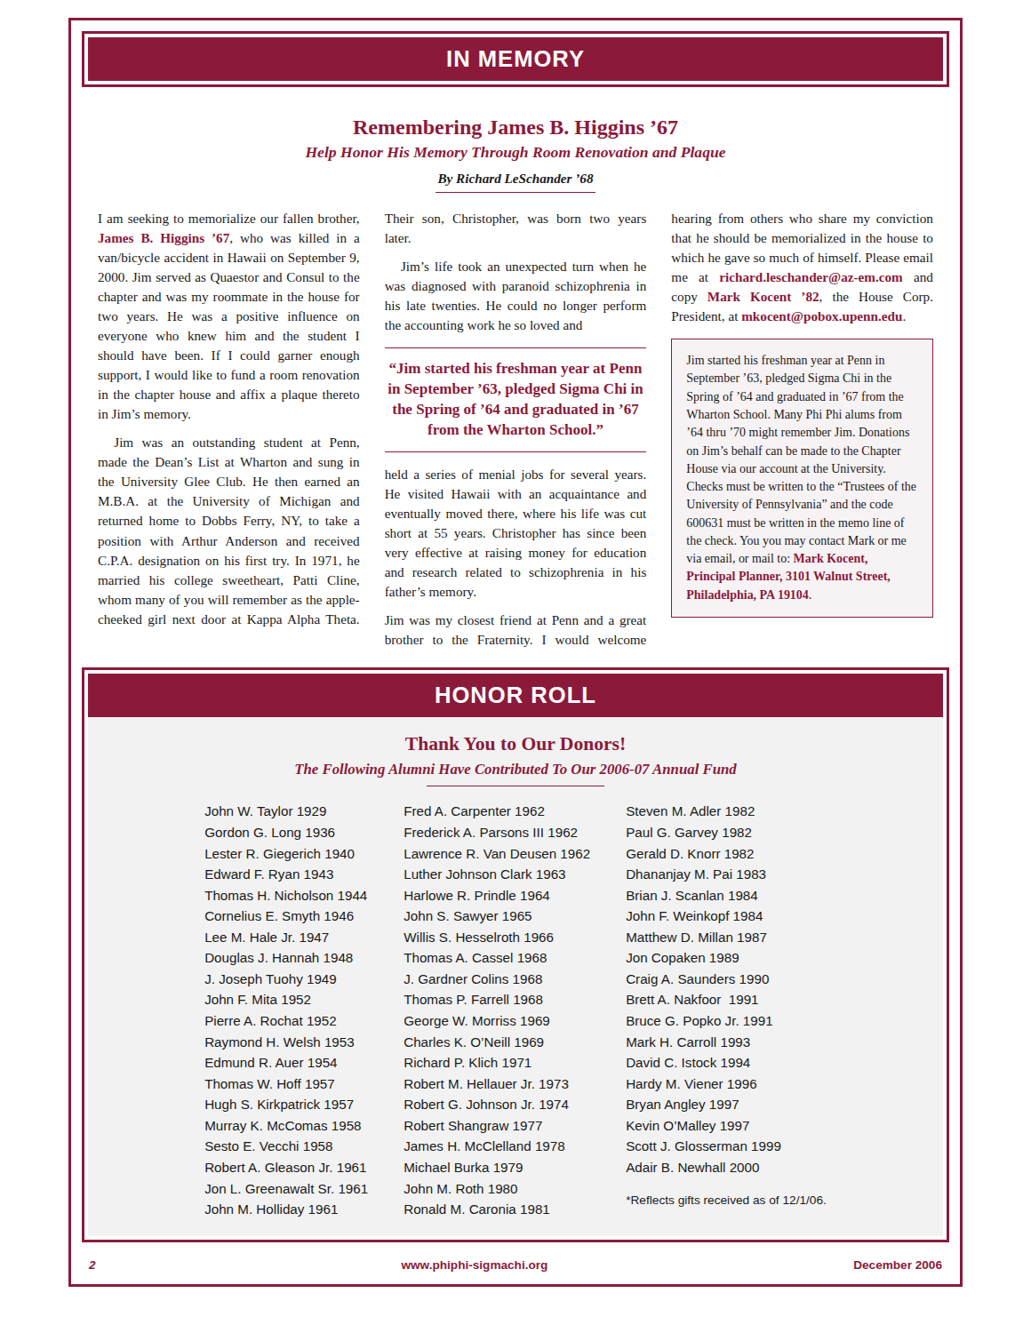IN MEMORY
Remembering James B. Higgins ’67
Help Honor His Memory Through Room Renovation and Plaque
By Richard LeSchander ’68
I am seeking to memorialize our fallen brother, James B. Higgins ’67, who was killed in a van/bicycle accident in Hawaii on September 9, 2000. Jim served as Quaestor and Consul to the chapter and was my roommate in the house for two years. He was a positive influence on everyone who knew him and the student I should have been. If I could garner enough support, I would like to fund a room renovation in the chapter house and affix a plaque thereto in Jim’s memory.
Jim was an outstanding student at Penn, made the Dean’s List at Wharton and sung in the University Glee Club. He then earned an M.B.A. at the University of Michigan and returned home to Dobbs Ferry, NY, to take a position with Arthur Anderson and received C.P.A. designation on his first try. In 1971, he married his college sweetheart, Patti Cline, whom many of you will remember as the apple-cheeked girl next door at Kappa Alpha Theta. Their son, Christopher, was born two years later.
Jim’s life took an unexpected turn when he was diagnosed with paranoid schizophrenia in his late twenties. He could no longer perform the accounting work he so loved and
“Jim started his freshman year at Penn in September ’63, pledged Sigma Chi in the Spring of ’64 and graduated in ’67 from the Wharton School.”
held a series of menial jobs for several years. He visited Hawaii with an acquaintance and eventually moved there, where his life was cut short at 55 years. Christopher has since been very effective at raising money for education and research related to schizophrenia in his father’s memory.
Jim was my closest friend at Penn and a great brother to the Fraternity. I would welcome hearing from others who share my conviction that he should be memorialized in the house to which he gave so much of himself. Please email me at richard.leschander@az-em.com and copy Mark Kocent ’82, the House Corp. President, at mkocent@pobox.upenn.edu.
Jim started his freshman year at Penn in September ’63, pledged Sigma Chi in the Spring of ’64 and graduated in ’67 from the Wharton School. Many Phi Phi alums from ’64 thru ’70 might remember Jim. Donations on Jim’s behalf can be made to the Chapter House via our account at the University. Checks must be written to the “Trustees of the University of Pennsylvania” and the code 600631 must be written in the memo line of the check. You you may contact Mark or me via email, or mail to: Mark Kocent, Principal Planner, 3101 Walnut Street, Philadelphia, PA 19104.
HONOR ROLL
Thank You to Our Donors!
The Following Alumni Have Contributed To Our 2006-07 Annual Fund
John W. Taylor 1929
Gordon G. Long 1936
Lester R. Giegerich 1940
Edward F. Ryan 1943
Thomas H. Nicholson 1944
Cornelius E. Smyth 1946
Lee M. Hale Jr. 1947
Douglas J. Hannah 1948
J. Joseph Tuohy 1949
John F. Mita 1952
Pierre A. Rochat 1952
Raymond H. Welsh 1953
Edmund R. Auer 1954
Thomas W. Hoff 1957
Hugh S. Kirkpatrick 1957
Murray K. McComas 1958
Sesto E. Vecchi 1958
Robert A. Gleason Jr. 1961
Jon L. Greenawalt Sr. 1961
John M. Holliday 1961
Fred A. Carpenter 1962
Frederick A. Parsons III 1962
Lawrence R. Van Deusen 1962
Luther Johnson Clark 1963
Harlowe R. Prindle 1964
John S. Sawyer 1965
Willis S. Hesselroth 1966
Thomas A. Cassel 1968
J. Gardner Colins 1968
Thomas P. Farrell 1968
George W. Morriss 1969
Charles K. O’Neill 1969
Richard P. Klich 1971
Robert M. Hellauer Jr. 1973
Robert G. Johnson Jr. 1974
Robert Shangraw 1977
James H. McClelland 1978
Michael Burka 1979
John M. Roth 1980
Ronald M. Caronia 1981
Steven M. Adler 1982
Paul G. Garvey 1982
Gerald D. Knorr 1982
Dhananjay M. Pai 1983
Brian J. Scanlan 1984
John F. Weinkopf 1984
Matthew D. Millan 1987
Jon Copaken 1989
Craig A. Saunders 1990
Brett A. Nakfoor 1991
Bruce G. Popko Jr. 1991
Mark H. Carroll 1993
David C. Istock 1994
Hardy M. Viener 1996
Bryan Angley 1997
Kevin O’Malley 1997
Scott J. Glosserman 1999
Adair B. Newhall 2000
*Reflects gifts received as of 12/1/06.
2 www.phiphi-sigmachi.org December 2006